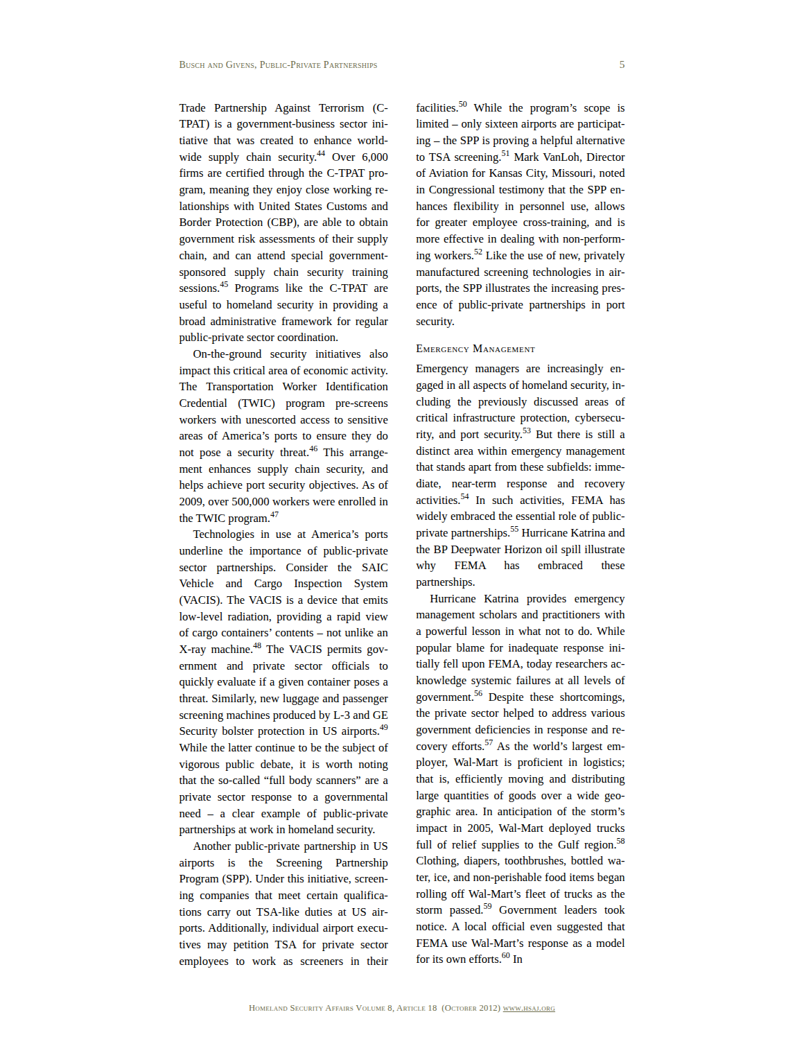Busch and Givens, Public-Private Partnerships 5
Trade Partnership Against Terrorism (C-TPAT) is a government-business sector initiative that was created to enhance worldwide supply chain security.44 Over 6,000 firms are certified through the C-TPAT program, meaning they enjoy close working relationships with United States Customs and Border Protection (CBP), are able to obtain government risk assessments of their supply chain, and can attend special government-sponsored supply chain security training sessions.45 Programs like the C-TPAT are useful to homeland security in providing a broad administrative framework for regular public-private sector coordination.
On-the-ground security initiatives also impact this critical area of economic activity. The Transportation Worker Identification Credential (TWIC) program pre-screens workers with unescorted access to sensitive areas of America’s ports to ensure they do not pose a security threat.46 This arrangement enhances supply chain security, and helps achieve port security objectives. As of 2009, over 500,000 workers were enrolled in the TWIC program.47
Technologies in use at America’s ports underline the importance of public-private sector partnerships. Consider the SAIC Vehicle and Cargo Inspection System (VACIS). The VACIS is a device that emits low-level radiation, providing a rapid view of cargo containers’ contents – not unlike an X-ray machine.48 The VACIS permits government and private sector officials to quickly evaluate if a given container poses a threat. Similarly, new luggage and passenger screening machines produced by L-3 and GE Security bolster protection in US airports.49 While the latter continue to be the subject of vigorous public debate, it is worth noting that the so-called “full body scanners” are a private sector response to a governmental need – a clear example of public-private partnerships at work in homeland security.
Another public-private partnership in US airports is the Screening Partnership Program (SPP). Under this initiative, screening companies that meet certain qualifications carry out TSA-like duties at US airports. Additionally, individual airport executives may petition TSA for private sector employees to work as screeners in their facilities.50 While the program’s scope is limited – only sixteen airports are participating – the SPP is proving a helpful alternative to TSA screening.51 Mark VanLoh, Director of Aviation for Kansas City, Missouri, noted in Congressional testimony that the SPP enhances flexibility in personnel use, allows for greater employee cross-training, and is more effective in dealing with non-performing workers.52 Like the use of new, privately manufactured screening technologies in airports, the SPP illustrates the increasing presence of public-private partnerships in port security.
Emergency Management
Emergency managers are increasingly engaged in all aspects of homeland security, including the previously discussed areas of critical infrastructure protection, cybersecurity, and port security.53 But there is still a distinct area within emergency management that stands apart from these subfields: immediate, near-term response and recovery activities.54 In such activities, FEMA has widely embraced the essential role of public-private partnerships.55 Hurricane Katrina and the BP Deepwater Horizon oil spill illustrate why FEMA has embraced these partnerships.
Hurricane Katrina provides emergency management scholars and practitioners with a powerful lesson in what not to do. While popular blame for inadequate response initially fell upon FEMA, today researchers acknowledge systemic failures at all levels of government.56 Despite these shortcomings, the private sector helped to address various government deficiencies in response and recovery efforts.57 As the world’s largest employer, Wal-Mart is proficient in logistics; that is, efficiently moving and distributing large quantities of goods over a wide geographic area. In anticipation of the storm’s impact in 2005, Wal-Mart deployed trucks full of relief supplies to the Gulf region.58 Clothing, diapers, toothbrushes, bottled water, ice, and non-perishable food items began rolling off Wal-Mart’s fleet of trucks as the storm passed.59 Government leaders took notice. A local official even suggested that FEMA use Wal-Mart’s response as a model for its own efforts.60 In
Homeland Security Affairs Volume 8, Article 18 (October 2012) www.hsaj.org